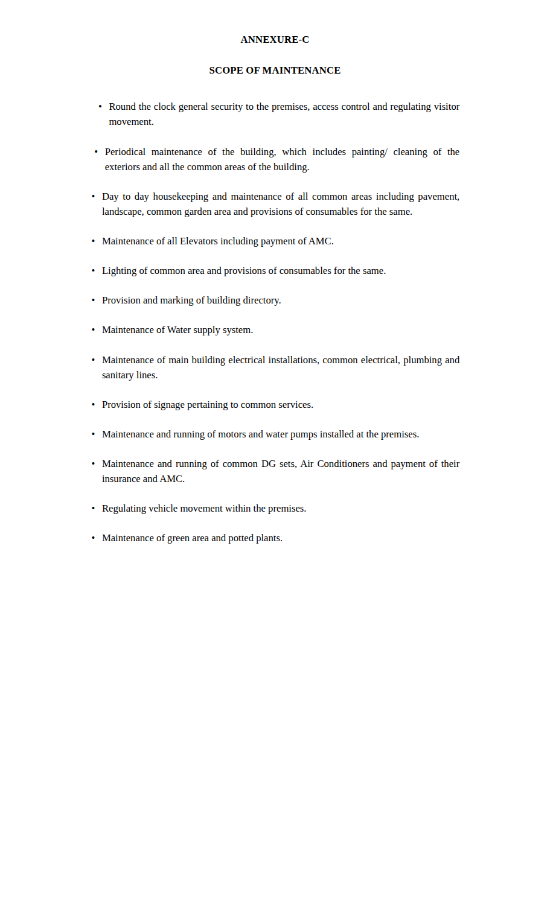ANNEXURE-C
SCOPE OF MAINTENANCE
Round the clock general security to the premises, access control and regulating visitor movement.
Periodical maintenance of the building, which includes painting/ cleaning of the exteriors and all the common areas of the building.
Day to day housekeeping and maintenance of all common areas including pavement, landscape, common garden area and provisions of consumables for the same.
Maintenance of all Elevators including payment of AMC.
Lighting of common area and provisions of consumables for the same.
Provision and marking of building directory.
Maintenance of Water supply system.
Maintenance of main building electrical installations, common electrical, plumbing and sanitary lines.
Provision of signage pertaining to common services.
Maintenance and running of motors and water pumps installed at the premises.
Maintenance and running of common DG sets, Air Conditioners and payment of their insurance and AMC.
Regulating vehicle movement within the premises.
Maintenance of green area and potted plants.